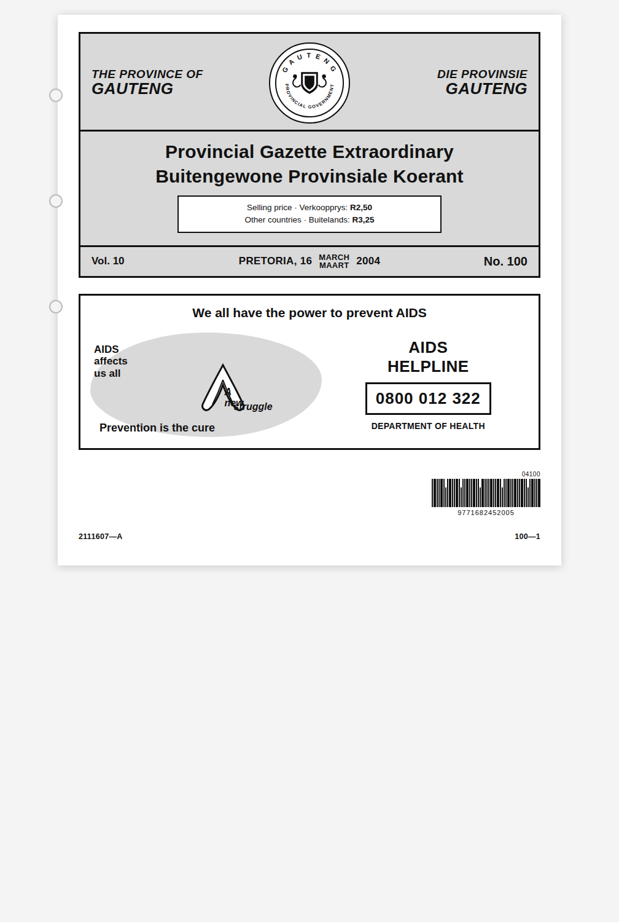The Province of Gauteng
G A U T E N G PROVINCIAL GOVERNMENT
Die Provinsie Gauteng
Provincial Gazette Extraordinary
Buitengewone Provinsiale Koerant
Selling price · Verkoopprys: R2,50
Other countries · Buitelands: R3,25
Vol. 10
PRETORIA, 16 MARCH
MAART 2004
No. 100
We all have the power to prevent AIDS
AIDS affects us all
A
new
struggle
Prevention is the cure
AIDS
HELPLINE
0800 012 322
DEPARTMENT OF HEALTH
04100
9771682452005
2111607—A
100—1